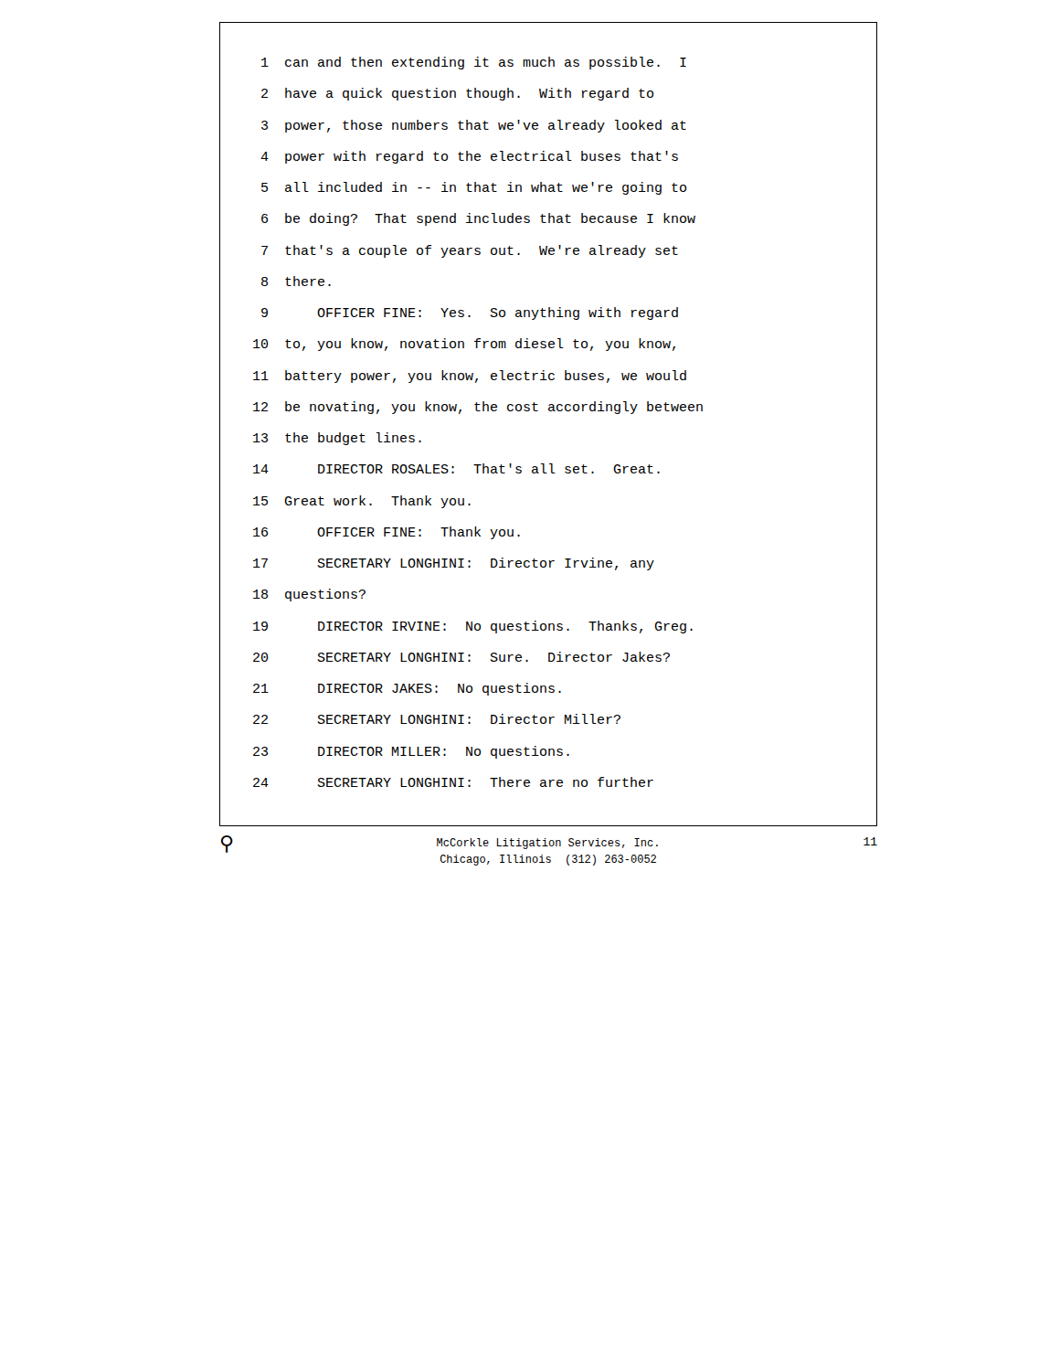| 1 | can and then extending it as much as possible. I |
| 2 | have a quick question though. With regard to |
| 3 | power, those numbers that we've already looked at |
| 4 | power with regard to the electrical buses that's |
| 5 | all included in -- in that in what we're going to |
| 6 | be doing? That spend includes that because I know |
| 7 | that's a couple of years out. We're already set |
| 8 | there. |
| 9 | OFFICER FINE: Yes. So anything with regard |
| 10 | to, you know, novation from diesel to, you know, |
| 11 | battery power, you know, electric buses, we would |
| 12 | be novating, you know, the cost accordingly between |
| 13 | the budget lines. |
| 14 | DIRECTOR ROSALES: That's all set. Great. |
| 15 | Great work. Thank you. |
| 16 | OFFICER FINE: Thank you. |
| 17 | SECRETARY LONGHINI: Director Irvine, any |
| 18 | questions? |
| 19 | DIRECTOR IRVINE: No questions. Thanks, Greg. |
| 20 | SECRETARY LONGHINI: Sure. Director Jakes? |
| 21 | DIRECTOR JAKES: No questions. |
| 22 | SECRETARY LONGHINI: Director Miller? |
| 23 | DIRECTOR MILLER: No questions. |
| 24 | SECRETARY LONGHINI: There are no further |
⚲
McCorkle Litigation Services, Inc.
Chicago, Illinois (312) 263-0052
11